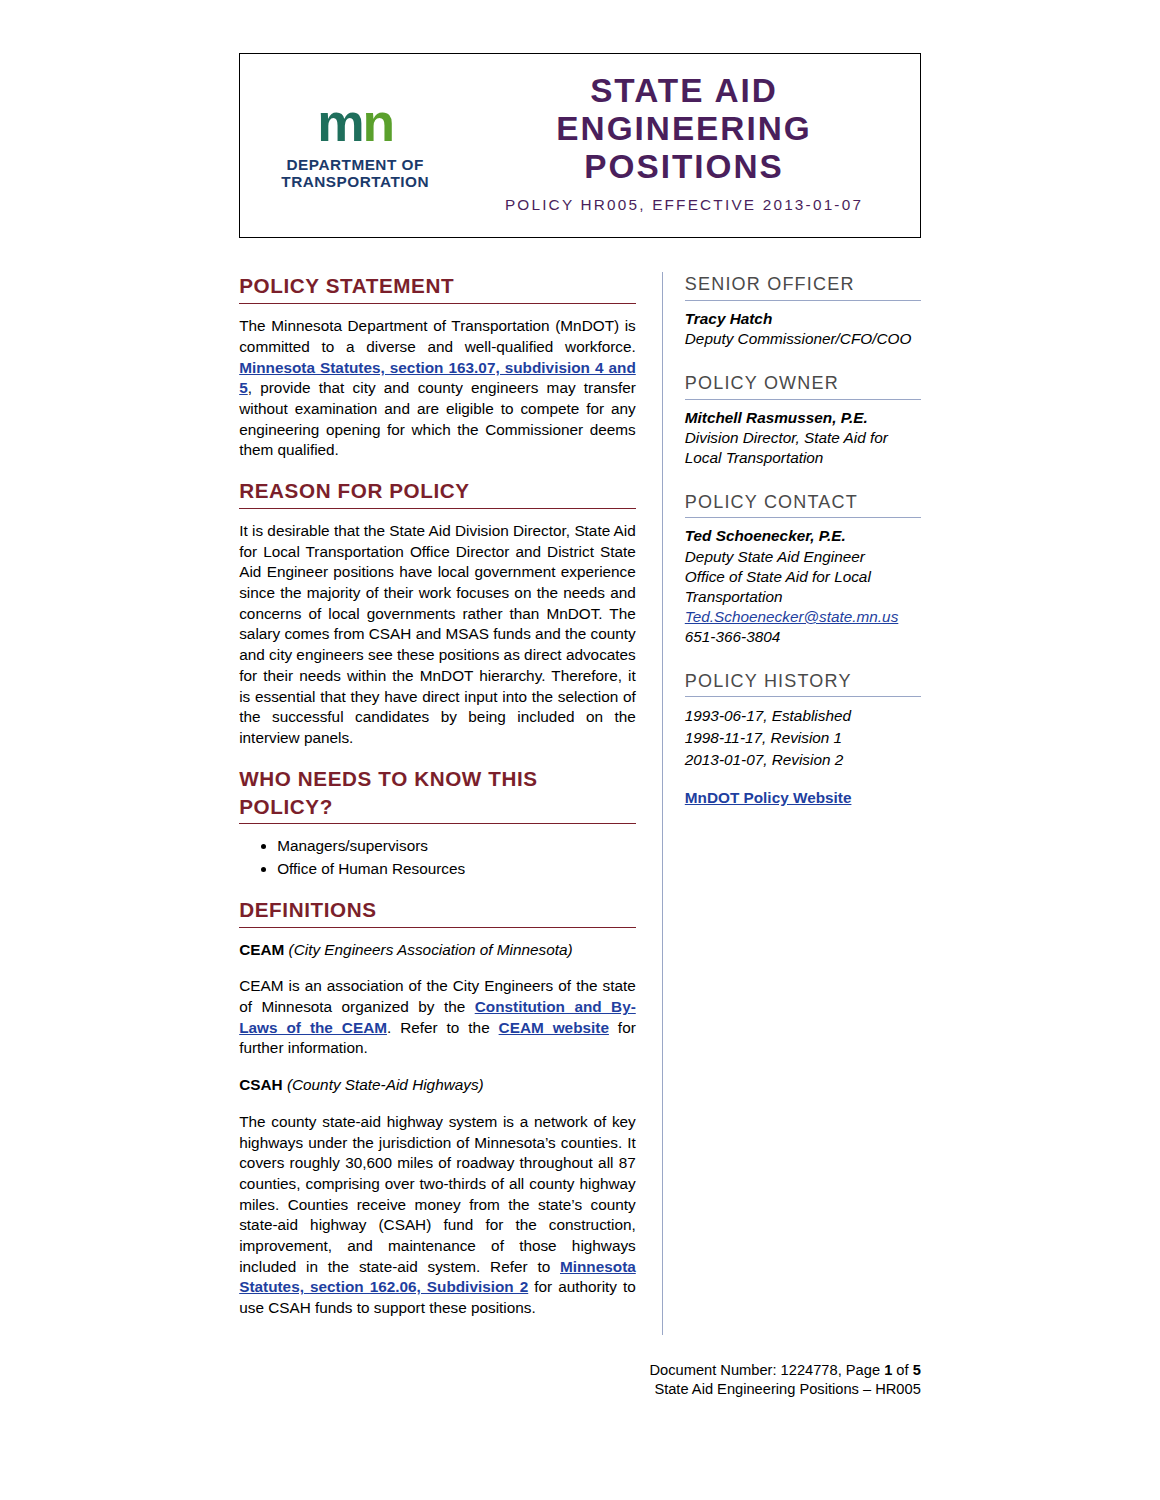mn
DEPARTMENT OF
TRANSPORTATION
STATE AID
ENGINEERING POSITIONS
POLICY HR005, EFFECTIVE 2013-01-07
POLICY STATEMENT
The Minnesota Department of Transportation (MnDOT) is committed to a diverse and well-qualified workforce. Minnesota Statutes, section 163.07, subdivision 4 and 5, provide that city and county engineers may transfer without examination and are eligible to compete for any engineering opening for which the Commissioner deems them qualified.
REASON FOR POLICY
It is desirable that the State Aid Division Director, State Aid for Local Transportation Office Director and District State Aid Engineer positions have local government experience since the majority of their work focuses on the needs and concerns of local governments rather than MnDOT. The salary comes from CSAH and MSAS funds and the county and city engineers see these positions as direct advocates for their needs within the MnDOT hierarchy. Therefore, it is essential that they have direct input into the selection of the successful candidates by being included on the interview panels.
WHO NEEDS TO KNOW THIS POLICY?
Managers/supervisors
Office of Human Resources
DEFINITIONS
CEAM (City Engineers Association of Minnesota)
CEAM is an association of the City Engineers of the state of Minnesota organized by the Constitution and By-Laws of the CEAM. Refer to the CEAM website for further information.
CSAH (County State-Aid Highways)
The county state-aid highway system is a network of key highways under the jurisdiction of Minnesota’s counties. It covers roughly 30,600 miles of roadway throughout all 87 counties, comprising over two-thirds of all county highway miles. Counties receive money from the state’s county state-aid highway (CSAH) fund for the construction, improvement, and maintenance of those highways included in the state-aid system. Refer to Minnesota Statutes, section 162.06, Subdivision 2 for authority to use CSAH funds to support these positions.
SENIOR OFFICER
Tracy Hatch
Deputy Commissioner/CFO/COO
POLICY OWNER
Mitchell Rasmussen, P.E.
Division Director, State Aid for Local Transportation
POLICY CONTACT
Ted Schoenecker, P.E.
Deputy State Aid Engineer
Office of State Aid for Local Transportation
Ted.Schoenecker@state.mn.us
651-366-3804
POLICY HISTORY
1993-06-17, Established
1998-11-17, Revision 1
2013-01-07, Revision 2
MnDOT Policy Website
Document Number: 1224778, Page 1 of 5
State Aid Engineering Positions – HR005